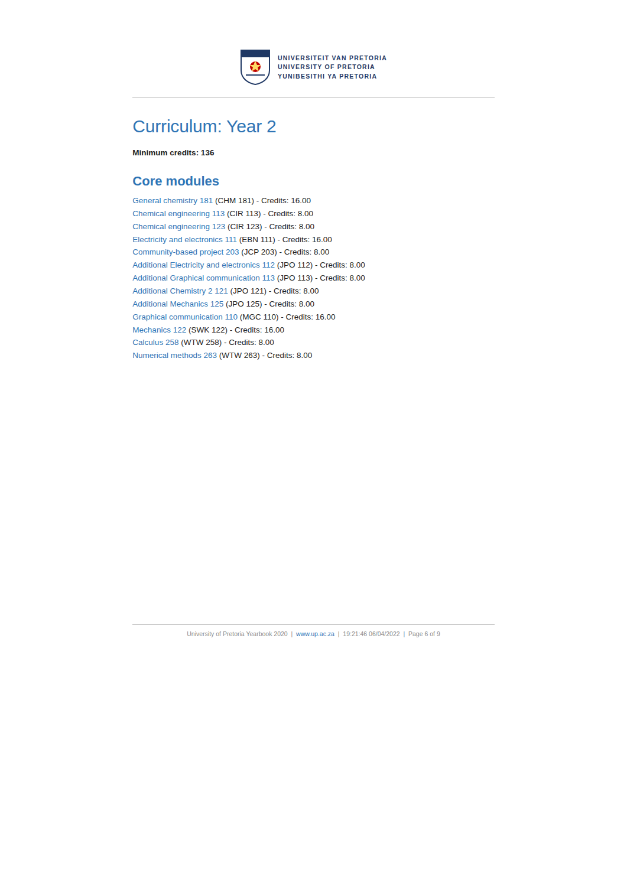Universiteit van Pretoria
University of Pretoria
Yunibesithi ya Pretoria
Curriculum: Year 2
Minimum credits: 136
Core modules
General chemistry 181 (CHM 181) - Credits: 16.00
Chemical engineering 113 (CIR 113) - Credits: 8.00
Chemical engineering 123 (CIR 123) - Credits: 8.00
Electricity and electronics 111 (EBN 111) - Credits: 16.00
Community-based project 203 (JCP 203) - Credits: 8.00
Additional Electricity and electronics 112 (JPO 112) - Credits: 8.00
Additional Graphical communication 113 (JPO 113) - Credits: 8.00
Additional Chemistry 2 121 (JPO 121) - Credits: 8.00
Additional Mechanics 125 (JPO 125) - Credits: 8.00
Graphical communication 110 (MGC 110) - Credits: 16.00
Mechanics 122 (SWK 122) - Credits: 16.00
Calculus 258 (WTW 258) - Credits: 8.00
Numerical methods 263 (WTW 263) - Credits: 8.00
University of Pretoria Yearbook 2020 | www.up.ac.za | 19:21:46 06/04/2022 | Page 6 of 9